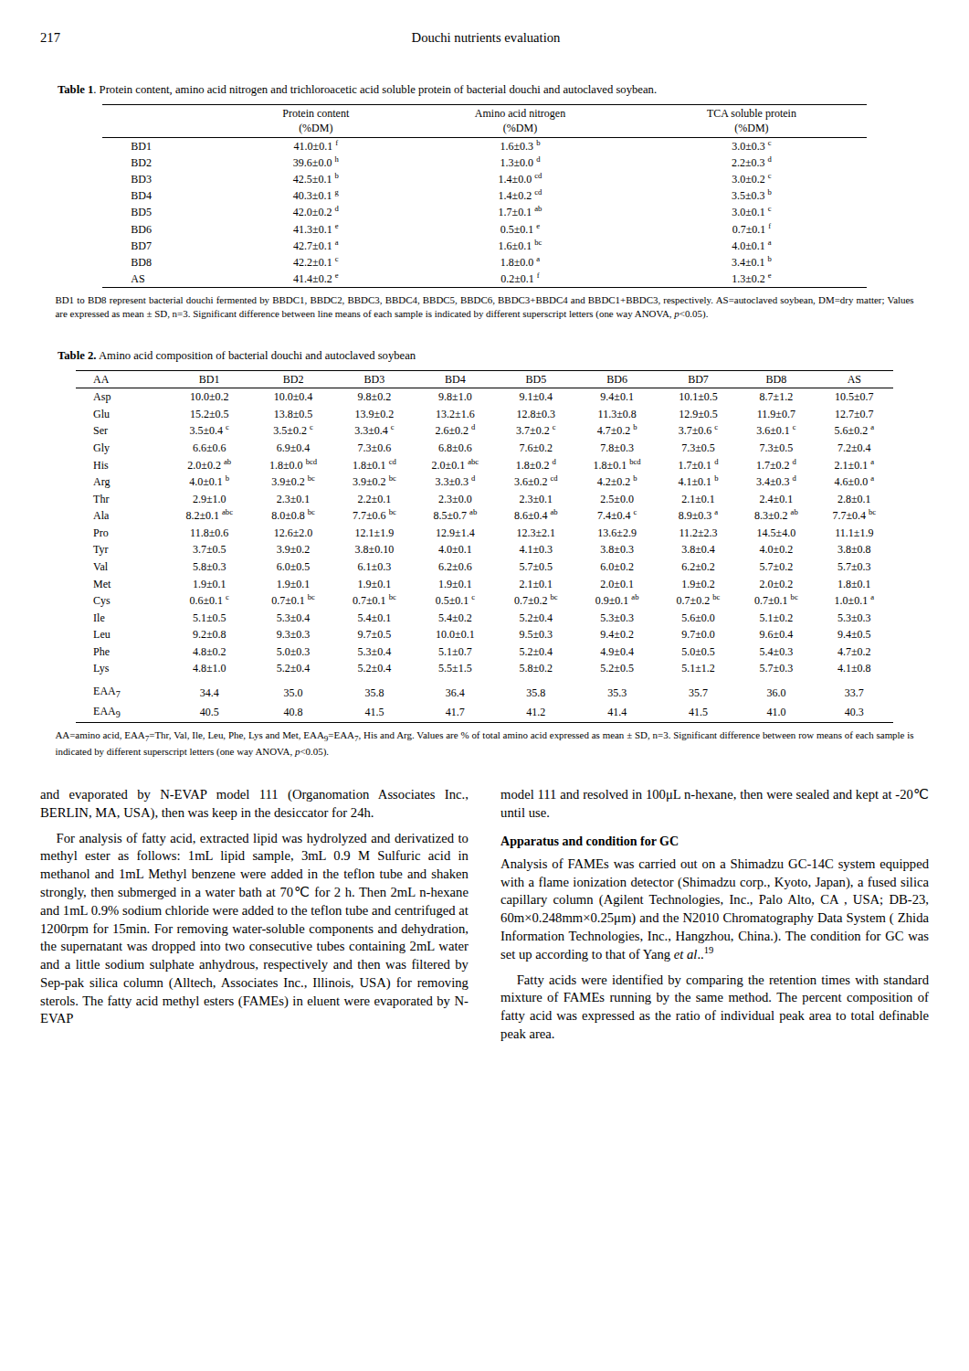217
Douchi nutrients evaluation
Table 1. Protein content, amino acid nitrogen and trichloroacetic acid soluble protein of bacterial douchi and autoclaved soybean.
| | Protein content | Amino acid nitrogen | TCA soluble protein |
| --- | --- | --- | --- |
| | (%DM) | (%DM) | (%DM) |
| BD1 | 41.0±0.1 f | 1.6±0.3 b | 3.0±0.3 c |
| BD2 | 39.6±0.0 h | 1.3±0.0 d | 2.2±0.3 d |
| BD3 | 42.5±0.1 b | 1.4±0.0 cd | 3.0±0.2 c |
| BD4 | 40.3±0.1 g | 1.4±0.2 cd | 3.5±0.3 b |
| BD5 | 42.0±0.2 d | 1.7±0.1 ab | 3.0±0.1 c |
| BD6 | 41.3±0.1 e | 0.5±0.1 e | 0.7±0.1 f |
| BD7 | 42.7±0.1 a | 1.6±0.1 bc | 4.0±0.1 a |
| BD8 | 42.2±0.1 c | 1.8±0.0 a | 3.4±0.1 b |
| AS | 41.4±0.2 e | 0.2±0.1 f | 1.3±0.2 e |
BD1 to BD8 represent bacterial douchi fermented by BBDC1, BBDC2, BBDC3, BBDC4, BBDC5, BBDC6, BBDC3+BBDC4 and BBDC1+BBDC3, respectively. AS=autoclaved soybean, DM=dry matter; Values are expressed as mean ± SD, n=3. Significant difference between line means of each sample is indicated by different superscript letters (one way ANOVA, p<0.05).
Table 2. Amino acid composition of bacterial douchi and autoclaved soybean
| AA | BD1 | BD2 | BD3 | BD4 | BD5 | BD6 | BD7 | BD8 | AS |
| --- | --- | --- | --- | --- | --- | --- | --- | --- | --- |
| Asp | 10.0±0.2 | 10.0±0.4 | 9.8±0.2 | 9.8±1.0 | 9.1±0.4 | 9.4±0.1 | 10.1±0.5 | 8.7±1.2 | 10.5±0.7 |
| Glu | 15.2±0.5 | 13.8±0.5 | 13.9±0.2 | 13.2±1.6 | 12.8±0.3 | 11.3±0.8 | 12.9±0.5 | 11.9±0.7 | 12.7±0.7 |
| Ser | 3.5±0.4 c | 3.5±0.2 c | 3.3±0.4 c | 2.6±0.2 d | 3.7±0.2 c | 4.7±0.2 b | 3.7±0.6 c | 3.6±0.1 c | 5.6±0.2 a |
| Gly | 6.6±0.6 | 6.9±0.4 | 7.3±0.6 | 6.8±0.6 | 7.6±0.2 | 7.8±0.3 | 7.3±0.5 | 7.3±0.5 | 7.2±0.4 |
| His | 2.0±0.2 ab | 1.8±0.0 bcd | 1.8±0.1 cd | 2.0±0.1 abc | 1.8±0.2 d | 1.8±0.1 bcd | 1.7±0.1 d | 1.7±0.2 d | 2.1±0.1 a |
| Arg | 4.0±0.1 b | 3.9±0.2 bc | 3.9±0.2 bc | 3.3±0.3 d | 3.6±0.2 cd | 4.2±0.2 b | 4.1±0.1 b | 3.4±0.3 d | 4.6±0.0 a |
| Thr | 2.9±1.0 | 2.3±0.1 | 2.2±0.1 | 2.3±0.0 | 2.3±0.1 | 2.5±0.0 | 2.1±0.1 | 2.4±0.1 | 2.8±0.1 |
| Ala | 8.2±0.1 abc | 8.0±0.8 bc | 7.7±0.6 bc | 8.5±0.7 ab | 8.6±0.4 ab | 7.4±0.4 c | 8.9±0.3 a | 8.3±0.2 ab | 7.7±0.4 bc |
| Pro | 11.8±0.6 | 12.6±2.0 | 12.1±1.9 | 12.9±1.4 | 12.3±2.1 | 13.6±2.9 | 11.2±2.3 | 14.5±4.0 | 11.1±1.9 |
| Tyr | 3.7±0.5 | 3.9±0.2 | 3.8±0.10 | 4.0±0.1 | 4.1±0.3 | 3.8±0.3 | 3.8±0.4 | 4.0±0.2 | 3.8±0.8 |
| Val | 5.8±0.3 | 6.0±0.5 | 6.1±0.3 | 6.2±0.6 | 5.7±0.5 | 6.0±0.2 | 6.2±0.2 | 5.7±0.2 | 5.7±0.3 |
| Met | 1.9±0.1 | 1.9±0.1 | 1.9±0.1 | 1.9±0.1 | 2.1±0.1 | 2.0±0.1 | 1.9±0.2 | 2.0±0.2 | 1.8±0.1 |
| Cys | 0.6±0.1 c | 0.7±0.1 bc | 0.7±0.1 bc | 0.5±0.1 c | 0.7±0.2 bc | 0.9±0.1 ab | 0.7±0.2 bc | 0.7±0.1 bc | 1.0±0.1 a |
| Ile | 5.1±0.5 | 5.3±0.4 | 5.4±0.1 | 5.4±0.2 | 5.2±0.4 | 5.3±0.3 | 5.6±0.0 | 5.1±0.2 | 5.3±0.3 |
| Leu | 9.2±0.8 | 9.3±0.3 | 9.7±0.5 | 10.0±0.1 | 9.5±0.3 | 9.4±0.2 | 9.7±0.0 | 9.6±0.4 | 9.4±0.5 |
| Phe | 4.8±0.2 | 5.0±0.3 | 5.3±0.4 | 5.1±0.7 | 5.2±0.4 | 4.9±0.4 | 5.0±0.5 | 5.4±0.3 | 4.7±0.2 |
| Lys | 4.8±1.0 | 5.2±0.4 | 5.2±0.4 | 5.5±1.5 | 5.8±0.2 | 5.2±0.5 | 5.1±1.2 | 5.7±0.3 | 4.1±0.8 |
| EAA 7 | 34.4 | 35.0 | 35.8 | 36.4 | 35.8 | 35.3 | 35.7 | 36.0 | 33.7 |
| EAA 9 | 40.5 | 40.8 | 41.5 | 41.7 | 41.2 | 41.4 | 41.5 | 41.0 | 40.3 |
AA=amino acid, EAA7=Thr, Val, Ile, Leu, Phe, Lys and Met, EAA9=EAA7, His and Arg. Values are % of total amino acid expressed as mean ± SD, n=3. Significant difference between row means of each sample is indicated by different superscript letters (one way ANOVA, p<0.05).
and evaporated by N-EVAP model 111 (Organomation Associates Inc., BERLIN, MA, USA), then was keep in the desiccator for 24h.
For analysis of fatty acid, extracted lipid was hydrolyzed and derivatized to methyl ester as follows: 1mL lipid sample, 3mL 0.9 M Sulfuric acid in methanol and 1mL Methyl benzene were added in the teflon tube and shaken strongly, then submerged in a water bath at 70℃ for 2 h. Then 2mL n-hexane and 1mL 0.9% sodium chloride were added to the teflon tube and centrifuged at 1200rpm for 15min. For removing water-soluble components and dehydration, the supernatant was dropped into two consecutive tubes containing 2mL water and a little sodium sulphate anhydrous, respectively and then was filtered by Sep-pak silica column (Alltech, Associates Inc., Illinois, USA) for removing sterols. The fatty acid methyl esters (FAMEs) in eluent were evaporated by N-EVAP
model 111 and resolved in 100μL n-hexane, then were sealed and kept at -20℃ until use.
Apparatus and condition for GC
Analysis of FAMEs was carried out on a Shimadzu GC-14C system equipped with a flame ionization detector (Shimadzu corp., Kyoto, Japan), a fused silica capillary column (Agilent Technologies, Inc., Palo Alto, CA , USA; DB-23, 60m×0.248mm×0.25μm) and the N2010 Chromatography Data System ( Zhida Information Technologies, Inc., Hangzhou, China.). The condition for GC was set up according to that of Yang et al..19
Fatty acids were identified by comparing the retention times with standard mixture of FAMEs running by the same method. The percent composition of fatty acid was expressed as the ratio of individual peak area to total definable peak area.